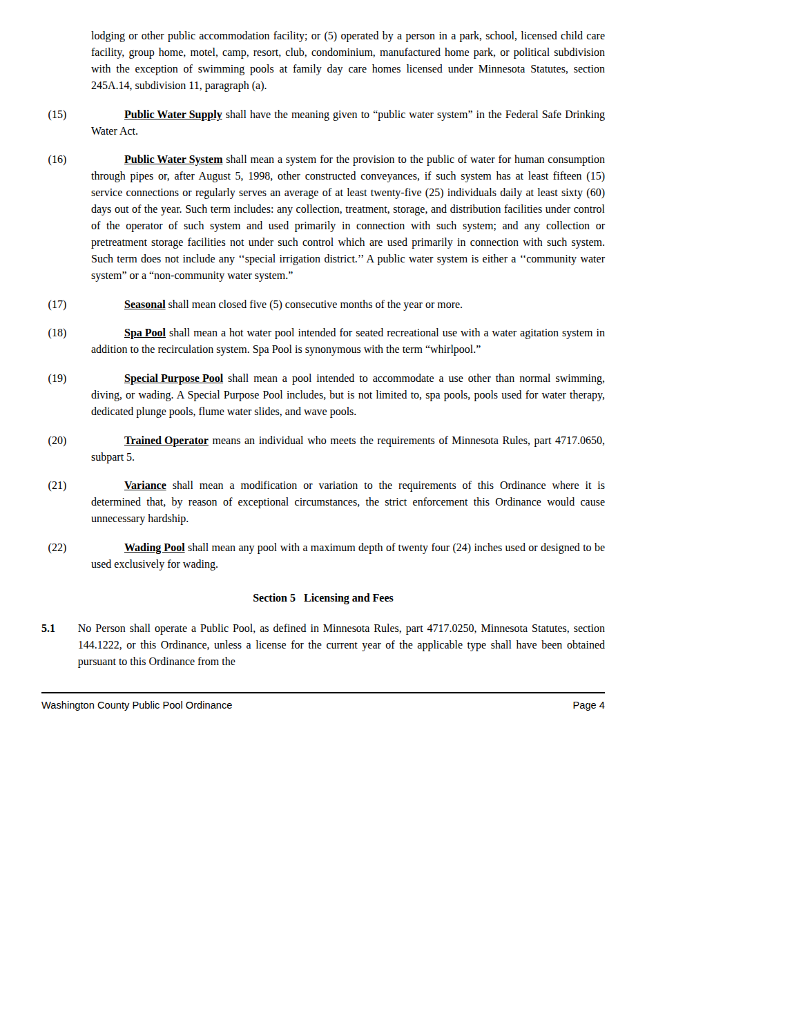lodging or other public accommodation facility; or (5) operated by a person in a park, school, licensed child care facility, group home, motel, camp, resort, club, condominium, manufactured home park, or political subdivision with the exception of swimming pools at family day care homes licensed under Minnesota Statutes, section 245A.14, subdivision 11, paragraph (a).
(15)
Public Water Supply shall have the meaning given to “public water system” in the Federal Safe Drinking Water Act.
(16)
Public Water System shall mean a system for the provision to the public of water for human consumption through pipes or, after August 5, 1998, other constructed conveyances, if such system has at least fifteen (15) service connections or regularly serves an average of at least twenty-five (25) individuals daily at least sixty (60) days out of the year. Such term includes: any collection, treatment, storage, and distribution facilities under control of the operator of such system and used primarily in connection with such system; and any collection or pretreatment storage facilities not under such control which are used primarily in connection with such system. Such term does not include any ‘‘special irrigation district.’’ A public water system is either a ‘‘community water system” or a “non-community water system.”
(17)
Seasonal shall mean closed five (5) consecutive months of the year or more.
(18)
Spa Pool shall mean a hot water pool intended for seated recreational use with a water agitation system in addition to the recirculation system. Spa Pool is synonymous with the term “whirlpool.”
(19)
Special Purpose Pool shall mean a pool intended to accommodate a use other than normal swimming, diving, or wading. A Special Purpose Pool includes, but is not limited to, spa pools, pools used for water therapy, dedicated plunge pools, flume water slides, and wave pools.
(20)
Trained Operator means an individual who meets the requirements of Minnesota Rules, part 4717.0650, subpart 5.
(21)
Variance shall mean a modification or variation to the requirements of this Ordinance where it is determined that, by reason of exceptional circumstances, the strict enforcement this Ordinance would cause unnecessary hardship.
(22)
Wading Pool shall mean any pool with a maximum depth of twenty four (24) inches used or designed to be used exclusively for wading.
Section 5 Licensing and Fees
5.1
No Person shall operate a Public Pool, as defined in Minnesota Rules, part 4717.0250, Minnesota Statutes, section 144.1222, or this Ordinance, unless a license for the current year of the applicable type shall have been obtained pursuant to this Ordinance from the
Washington County Public Pool Ordinance Page 4